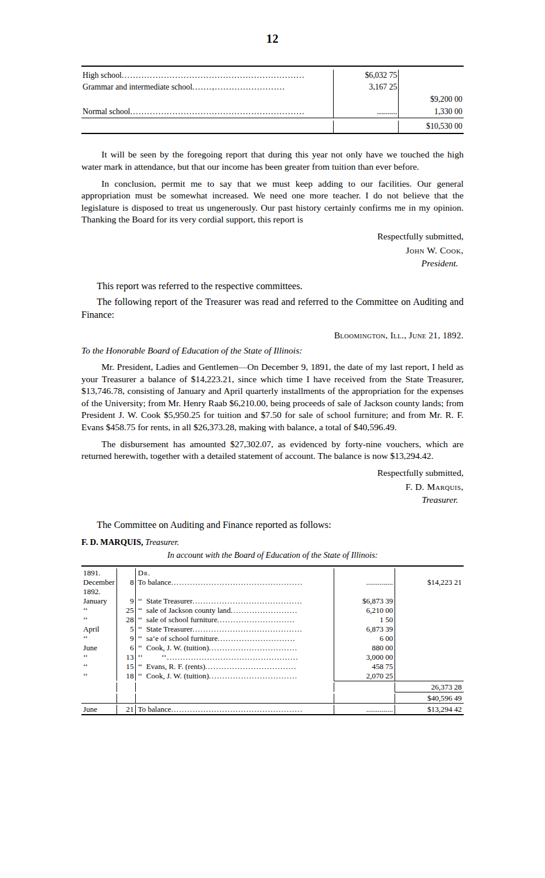12
| High school ................................................................. | $6,032 75 | |
| Grammar and intermediate school .......,......................... | 3,167 25 | |
| | | $9,200 00 |
| Normal school .............................................................. | .......... | 1,330 00 |
| | | $10,530 00 |
It will be seen by the foregoing report that during this year not only have we touched the high water mark in attendance, but that our income has been greater from tuition than ever before.
In conclusion, permit me to say that we must keep adding to our facilities. Our general appropriation must be somewhat increased. We need one more teacher. I do not believe that the legislature is disposed to treat us ungenerously. Our past history certainly confirms me in my opinion. Thanking the Board for its very cordial support, this report is
Respectfully submitted,
John W. Cook,
President.
This report was referred to the respective committees.
The following report of the Treasurer was read and referred to the Committee on Auditing and Finance:
Bloomington, Ill., June 21, 1892.
To the Honorable Board of Education of the State of Illinois:
Mr. President, Ladies and Gentlemen—On December 9, 1891, the date of my last report, I held as your Treasurer a balance of $14,223.21, since which time I have received from the State Treasurer, $13,746.78, consisting of January and April quarterly installments of the appropriation for the expenses of the University; from Mr. Henry Raab $6,210.00, being proceeds of sale of Jackson county lands; from President J. W. Cook $5,950.25 for tuition and $7.50 for sale of school furniture; and from Mr. R. F. Evans $458.75 for rents, in all $26,373.28, making with balance, a total of $40,596.49.
The disbursement has amounted $27,302.07, as evidenced by forty-nine vouchers, which are returned herewith, together with a detailed statement of account. The balance is now $13,294.42.
Respectfully submitted,
F. D. Marquis,
Treasurer.
The Committee on Auditing and Finance reported as follows:
F. D. MARQUIS, Treasurer.
In account with the Board of Education of the State of Illinois:
| 1891. | | Dr. | | |
| December | 8 | To balance ................................................. | .............. | $14,223 21 |
| 1892. | | | | |
| January | 9 | ‘‘ State Treasurer ......................................... | $6,873 39 | |
| ‘‘ | 25 | ‘‘ sale of Jackson county land ......................... | 6,210 00 | |
| ‘‘ | 28 | ‘‘ sale of school furniture ............................. | 1 50 | |
| April | 5 | ‘‘ State Treasurer ......................................... | 6,873 39 | |
| ‘‘ | 9 | ‘‘ sa‘e of school furniture ............................. | 6 00 | |
| June | 6 | ‘‘ Cook, J. W. (tuition) ................................. | 880 00 | |
| ‘‘ | 13 | ‘‘ ‘‘ ................................................. | 3,000 00 | |
| ‘‘ | 15 | ‘‘ Evans, R. F. (rents) .................................. | 458 75 | |
| ‘‘ | 18 | ‘‘ Cook, J. W. (tuition) ................................. | 2,070 25 | |
| | | | | 26,373 28 |
| | | | | $40,596 49 |
| June | 21 | To balance ................................................. | .............. | $13,294 42 |